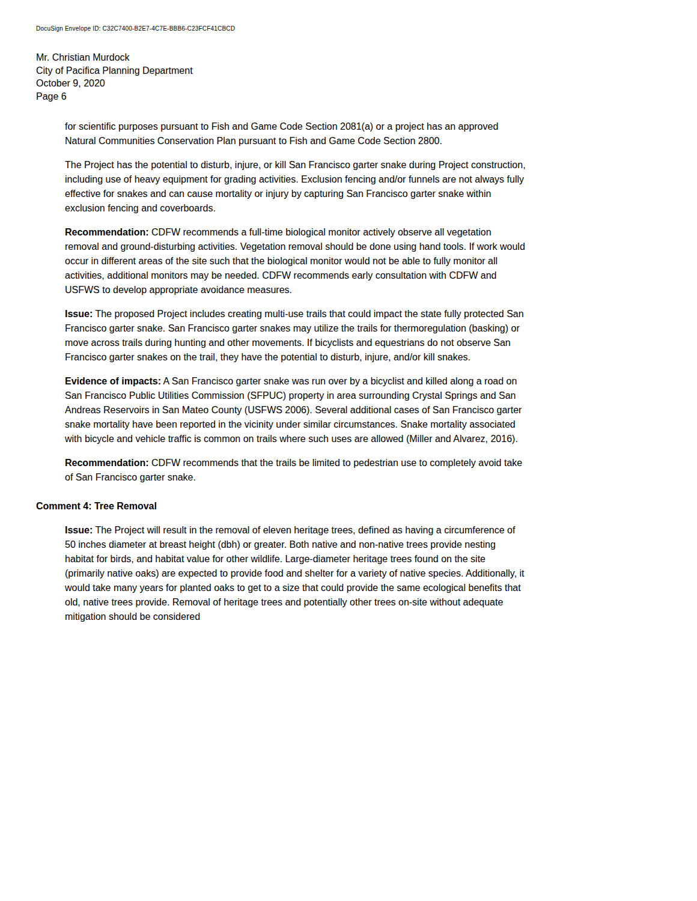DocuSign Envelope ID: C32C7400-B2E7-4C7E-BBB6-C23FCF41CBCD
Mr. Christian Murdock
City of Pacifica Planning Department
October 9, 2020
Page 6
for scientific purposes pursuant to Fish and Game Code Section 2081(a) or a project has an approved Natural Communities Conservation Plan pursuant to Fish and Game Code Section 2800.
The Project has the potential to disturb, injure, or kill San Francisco garter snake during Project construction, including use of heavy equipment for grading activities. Exclusion fencing and/or funnels are not always fully effective for snakes and can cause mortality or injury by capturing San Francisco garter snake within exclusion fencing and coverboards.
Recommendation: CDFW recommends a full-time biological monitor actively observe all vegetation removal and ground-disturbing activities. Vegetation removal should be done using hand tools. If work would occur in different areas of the site such that the biological monitor would not be able to fully monitor all activities, additional monitors may be needed. CDFW recommends early consultation with CDFW and USFWS to develop appropriate avoidance measures.
Issue: The proposed Project includes creating multi-use trails that could impact the state fully protected San Francisco garter snake. San Francisco garter snakes may utilize the trails for thermoregulation (basking) or move across trails during hunting and other movements. If bicyclists and equestrians do not observe San Francisco garter snakes on the trail, they have the potential to disturb, injure, and/or kill snakes.
Evidence of impacts: A San Francisco garter snake was run over by a bicyclist and killed along a road on San Francisco Public Utilities Commission (SFPUC) property in area surrounding Crystal Springs and San Andreas Reservoirs in San Mateo County (USFWS 2006). Several additional cases of San Francisco garter snake mortality have been reported in the vicinity under similar circumstances. Snake mortality associated with bicycle and vehicle traffic is common on trails where such uses are allowed (Miller and Alvarez, 2016).
Recommendation: CDFW recommends that the trails be limited to pedestrian use to completely avoid take of San Francisco garter snake.
Comment 4: Tree Removal
Issue: The Project will result in the removal of eleven heritage trees, defined as having a circumference of 50 inches diameter at breast height (dbh) or greater. Both native and non-native trees provide nesting habitat for birds, and habitat value for other wildlife. Large-diameter heritage trees found on the site (primarily native oaks) are expected to provide food and shelter for a variety of native species. Additionally, it would take many years for planted oaks to get to a size that could provide the same ecological benefits that old, native trees provide. Removal of heritage trees and potentially other trees on-site without adequate mitigation should be considered